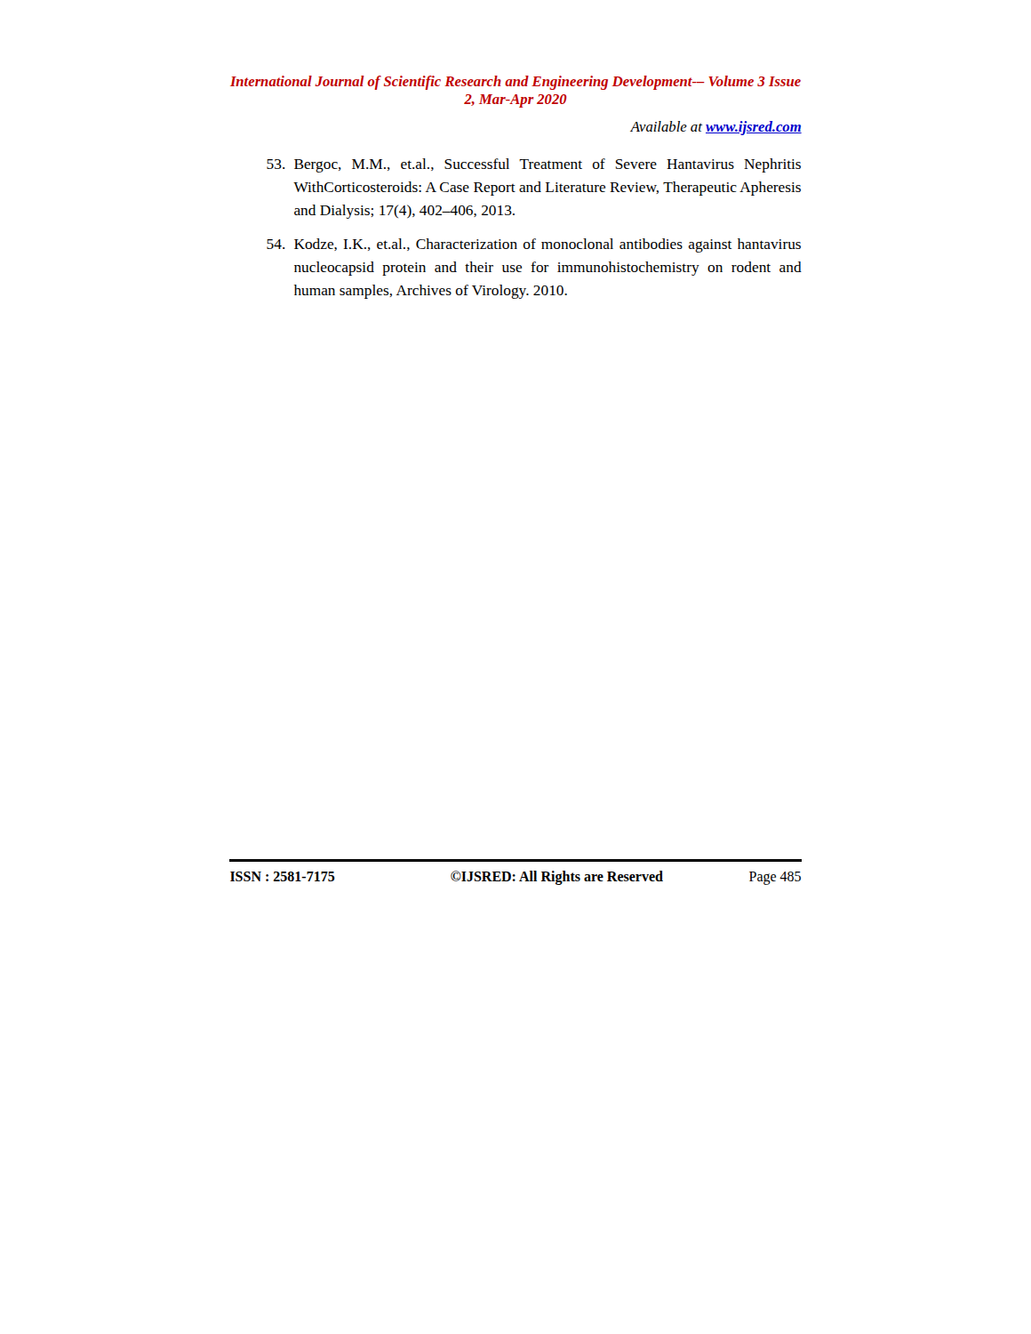International Journal of Scientific Research and Engineering Development-– Volume 3 Issue 2, Mar-Apr 2020
Available at www.ijsred.com
Bergoc, M.M., et.al., Successful Treatment of Severe Hantavirus Nephritis WithCorticosteroids: A Case Report and Literature Review, Therapeutic Apheresis and Dialysis; 17(4), 402–406, 2013.
Kodze, I.K., et.al., Characterization of monoclonal antibodies against hantavirus nucleocapsid protein and their use for immunohistochemistry on rodent and human samples, Archives of Virology. 2010.
ISSN : 2581-7175
©IJSRED: All Rights are Reserved
Page 485